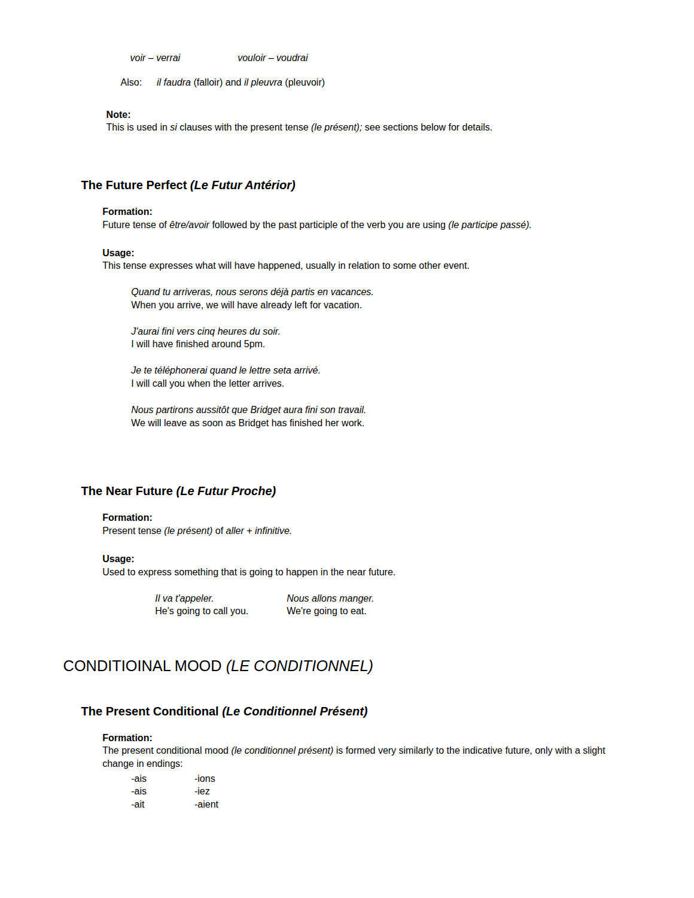voir – verrai vouloir – voudrai
Also: il faudra (falloir) and il pleuvra (pleuvoir)
Note:
This is used in si clauses with the present tense (le présent); see sections below for details.
The Future Perfect (Le Futur Antérior)
Formation:
Future tense of être/avoir followed by the past participle of the verb you are using (le participe passé).
Usage:
This tense expresses what will have happened, usually in relation to some other event.
Quand tu arriveras, nous serons déjà partis en vacances.
When you arrive, we will have already left for vacation.
J'aurai fini vers cinq heures du soir.
I will have finished around 5pm.
Je te téléphonerai quand le lettre seta arrivé.
I will call you when the letter arrives.
Nous partirons aussitôt que Bridget aura fini son travail.
We will leave as soon as Bridget has finished her work.
The Near Future (Le Futur Proche)
Formation:
Present tense (le présent) of aller + infinitive.
Usage:
Used to express something that is going to happen in the near future.
| Il va t'appeler. | Nous allons manger. |
| He's going to call you. | We're going to eat. |
CONDITIOINAL MOOD (LE CONDITIONNEL)
The Present Conditional (Le Conditionnel Présent)
Formation:
The present conditional mood (le conditionnel présent) is formed very similarly to the indicative future, only with a slight change in endings:
| -ais | -ions |
| -ais | -iez |
| -ait | -aient |